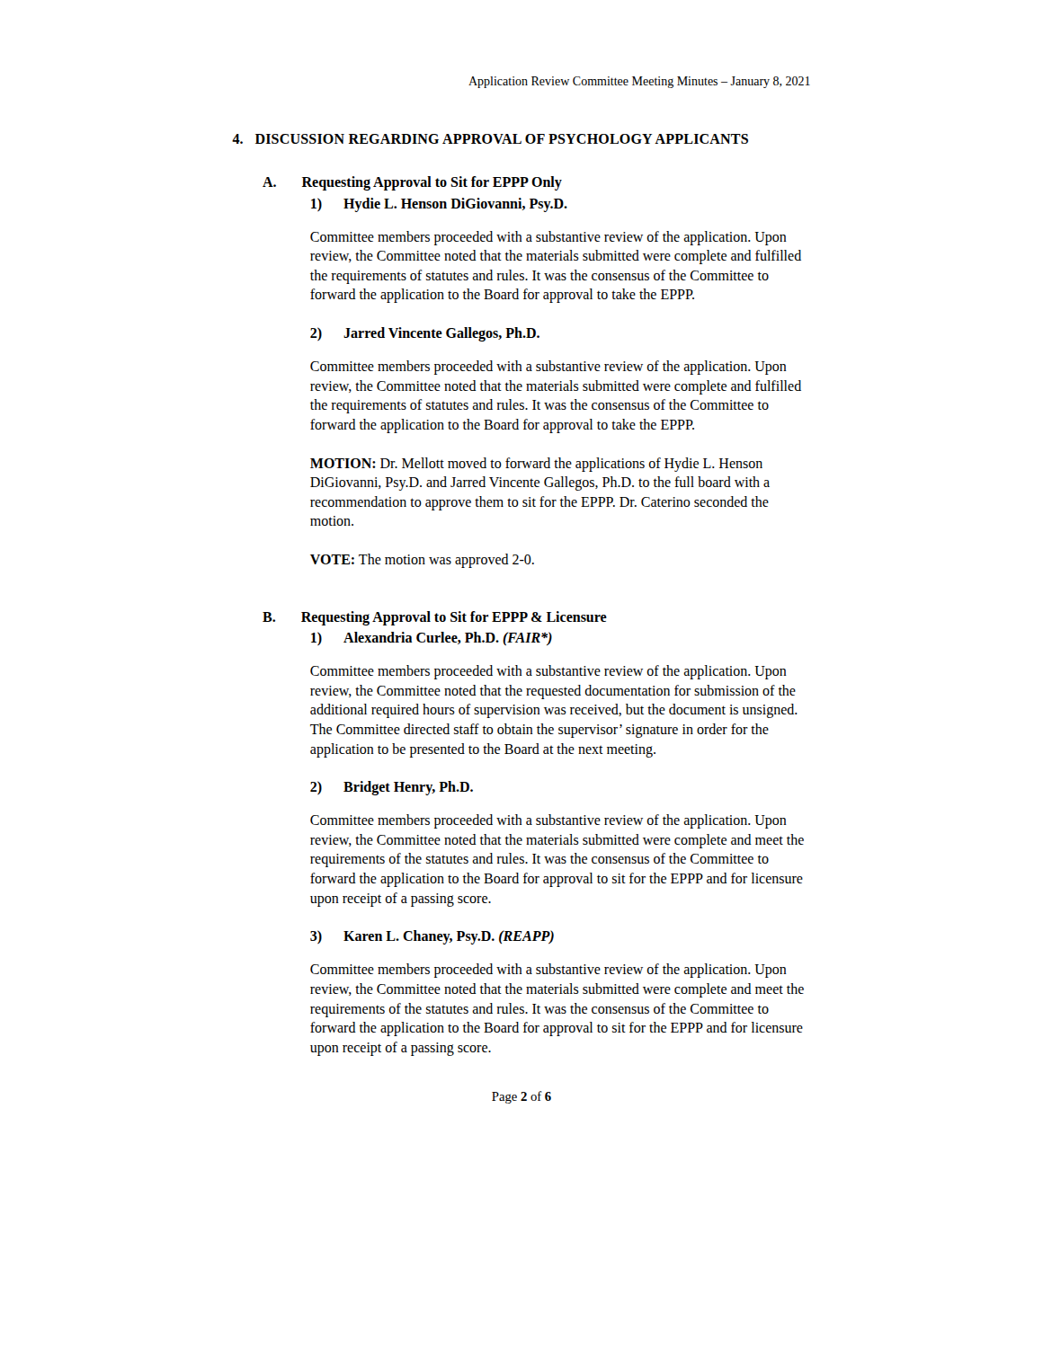Application Review Committee Meeting Minutes – January 8, 2021
4. DISCUSSION REGARDING APPROVAL OF PSYCHOLOGY APPLICANTS
A. Requesting Approval to Sit for EPPP Only
1) Hydie L. Henson DiGiovanni, Psy.D.
Committee members proceeded with a substantive review of the application. Upon review, the Committee noted that the materials submitted were complete and fulfilled the requirements of statutes and rules. It was the consensus of the Committee to forward the application to the Board for approval to take the EPPP.
2) Jarred Vincente Gallegos, Ph.D.
Committee members proceeded with a substantive review of the application. Upon review, the Committee noted that the materials submitted were complete and fulfilled the requirements of statutes and rules. It was the consensus of the Committee to forward the application to the Board for approval to take the EPPP.
MOTION: Dr. Mellott moved to forward the applications of Hydie L. Henson DiGiovanni, Psy.D. and Jarred Vincente Gallegos, Ph.D. to the full board with a recommendation to approve them to sit for the EPPP. Dr. Caterino seconded the motion.
VOTE: The motion was approved 2-0.
B. Requesting Approval to Sit for EPPP & Licensure
1) Alexandria Curlee, Ph.D. (FAIR*)
Committee members proceeded with a substantive review of the application. Upon review, the Committee noted that the requested documentation for submission of the additional required hours of supervision was received, but the document is unsigned. The Committee directed staff to obtain the supervisor’ signature in order for the application to be presented to the Board at the next meeting.
2) Bridget Henry, Ph.D.
Committee members proceeded with a substantive review of the application. Upon review, the Committee noted that the materials submitted were complete and meet the requirements of the statutes and rules. It was the consensus of the Committee to forward the application to the Board for approval to sit for the EPPP and for licensure upon receipt of a passing score.
3) Karen L. Chaney, Psy.D. (REAPP)
Committee members proceeded with a substantive review of the application. Upon review, the Committee noted that the materials submitted were complete and meet the requirements of the statutes and rules. It was the consensus of the Committee to forward the application to the Board for approval to sit for the EPPP and for licensure upon receipt of a passing score.
Page 2 of 6